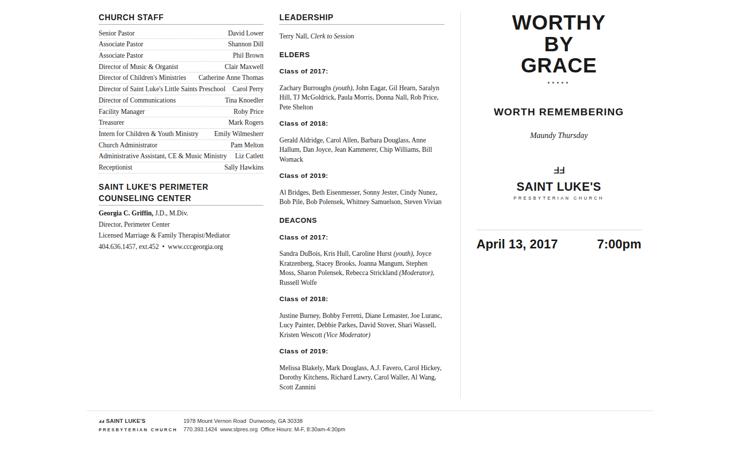Church Staff
Senior Pastor David Lower
Associate Pastor Shannon Dill
Associate Pastor Phil Brown
Director of Music & Organist Clair Maxwell
Director of Children's Ministries Catherine Anne Thomas
Director of Saint Luke's Little Saints Preschool Carol Perry
Director of Communications Tina Knoedler
Facility Manager Roby Price
Treasurer Mark Rogers
Intern for Children & Youth Ministry Emily Wilmesherr
Church Administrator Pam Melton
Administrative Assistant, CE & Music Ministry Liz Catlett
Receptionist Sally Hawkins
Saint Luke's Perimeter Counseling Center
Georgia C. Griffin, J.D., M.Div.
Director, Perimeter Center
Licensed Marriage & Family Therapist/Mediator
404.636.1457, ext.452 • www.cccgeorgia.org
Leadership
Terry Nall, Clerk to Session
Elders
Class of 2017:
Zachary Burroughs (youth), John Eagar, Gil Hearn, Saralyn Hill, TJ McGoldrick, Paula Morris, Donna Nall, Rob Price, Pete Shelton
Class of 2018:
Gerald Aldridge, Carol Allen, Barbara Douglass, Anne Hallum, Dan Joyce, Jean Kammerer, Chip Williams, Bill Womack
Class of 2019:
Al Bridges, Beth Eisenmesser, Sonny Jester, Cindy Nunez, Bob Pile, Bob Polensek, Whitney Samuelson, Steven Vivian
Deacons
Class of 2017:
Sandra DuBois, Kris Hull, Caroline Hurst (youth), Joyce Kratzenberg, Stacey Brooks, Joanna Mangum, Stephen Moss, Sharon Polensek, Rebecca Strickland (Moderator), Russell Wolfe
Class of 2018:
Justine Burney, Bobby Ferretti, Diane Lemaster, Joe Luranc, Lucy Painter, Debbie Parkes, David Stover, Shari Wassell, Kristen Wescott (Vice Moderator)
Class of 2019:
Melissa Blakely, Mark Douglass, A.J. Favero, Carol Hickey, Dorothy Kitchens, Richard Lawry, Carol Waller, Al Wang, Scott Zannini
WORTHY BY GRACE
•••••
WORTH REMEMBERING
Maundy Thursday
ⅎⅎ
SAINT LUKE'S
Presbyterian Church
April 13, 2017 7:00pm
ⅎⅎ SAINT LUKE'S
PRESBYTERIAN CHURCH
1978 Mount Vernon Road Dunwoody, GA 30338
770.393.1424 www.slpres.org Office Hours: M-F, 8:30am-4:30pm